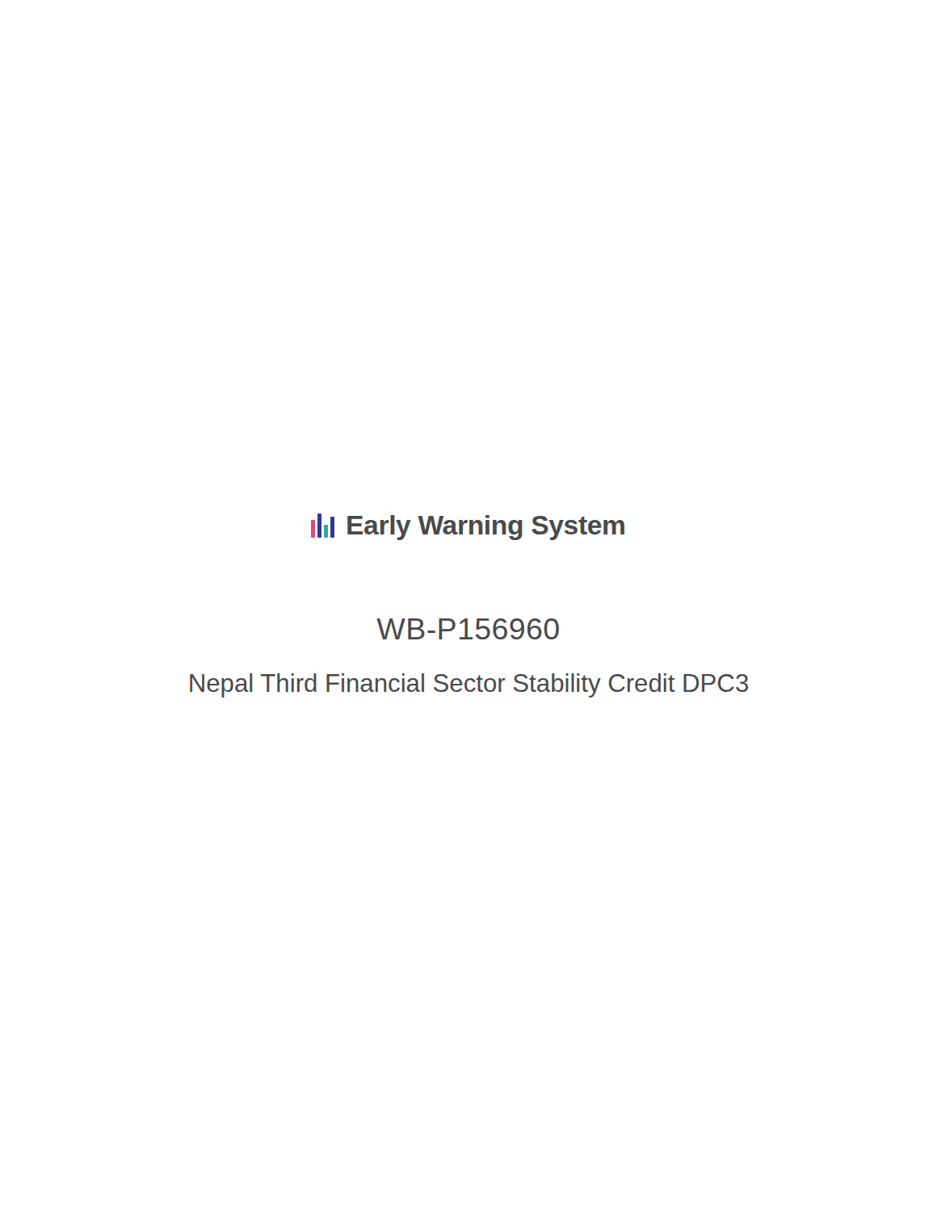Early Warning System
WB-P156960
Nepal Third Financial Sector Stability Credit DPC3